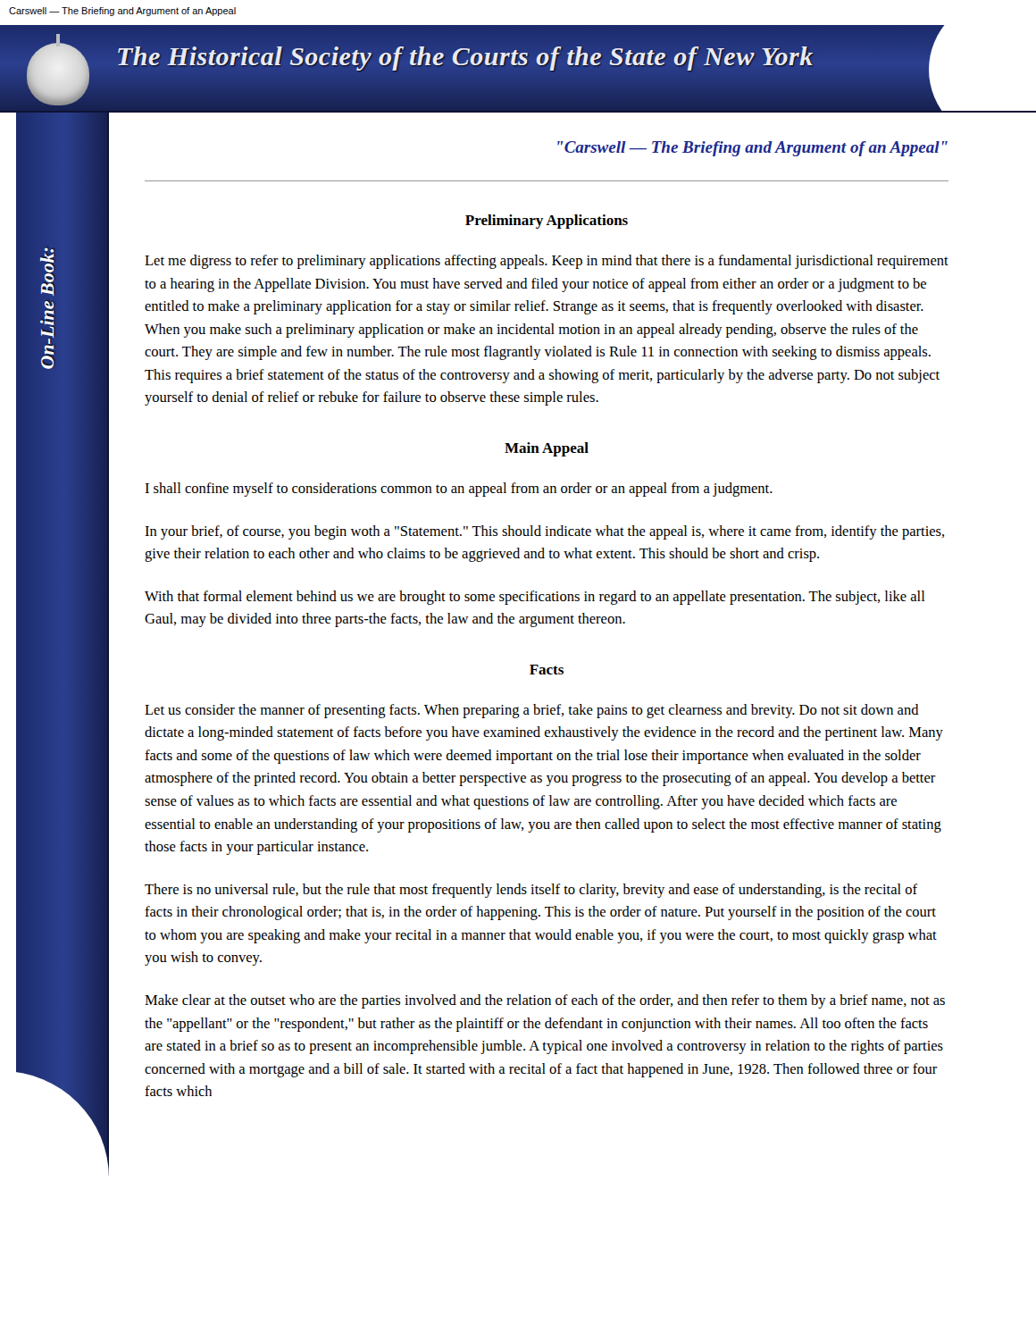Carswell — The Briefing and Argument of an Appeal
The Historical Society of the Courts of the State of New York
On-Line Book:
"Carswell — The Briefing and Argument of an Appeal"
Preliminary Applications
Let me digress to refer to preliminary applications affecting appeals. Keep in mind that there is a fundamental jurisdictional requirement to a hearing in the Appellate Division. You must have served and filed your notice of appeal from either an order or a judgment to be entitled to make a preliminary application for a stay or similar relief. Strange as it seems, that is frequently overlooked with disaster. When you make such a preliminary application or make an incidental motion in an appeal already pending, observe the rules of the court. They are simple and few in number. The rule most flagrantly violated is Rule 11 in connection with seeking to dismiss appeals. This requires a brief statement of the status of the controversy and a showing of merit, particularly by the adverse party. Do not subject yourself to denial of relief or rebuke for failure to observe these simple rules.
Main Appeal
I shall confine myself to considerations common to an appeal from an order or an appeal from a judgment.
In your brief, of course, you begin woth a "Statement." This should indicate what the appeal is, where it came from, identify the parties, give their relation to each other and who claims to be aggrieved and to what extent. This should be short and crisp.
With that formal element behind us we are brought to some specifications in regard to an appellate presentation. The subject, like all Gaul, may be divided into three parts-the facts, the law and the argument thereon.
Facts
Let us consider the manner of presenting facts. When preparing a brief, take pains to get clearness and brevity. Do not sit down and dictate a long-minded statement of facts before you have examined exhaustively the evidence in the record and the pertinent law. Many facts and some of the questions of law which were deemed important on the trial lose their importance when evaluated in the solder atmosphere of the printed record. You obtain a better perspective as you progress to the prosecuting of an appeal. You develop a better sense of values as to which facts are essential and what questions of law are controlling. After you have decided which facts are essential to enable an understanding of your propositions of law, you are then called upon to select the most effective manner of stating those facts in your particular instance.
There is no universal rule, but the rule that most frequently lends itself to clarity, brevity and ease of understanding, is the recital of facts in their chronological order; that is, in the order of happening. This is the order of nature. Put yourself in the position of the court to whom you are speaking and make your recital in a manner that would enable you, if you were the court, to most quickly grasp what you wish to convey.
Make clear at the outset who are the parties involved and the relation of each of the order, and then refer to them by a brief name, not as the "appellant" or the "respondent," but rather as the plaintiff or the defendant in conjunction with their names. All too often the facts are stated in a brief so as to present an incomprehensible jumble. A typical one involved a controversy in relation to the rights of parties concerned with a mortgage and a bill of sale. It started with a recital of a fact that happened in June, 1928. Then followed three or four facts which